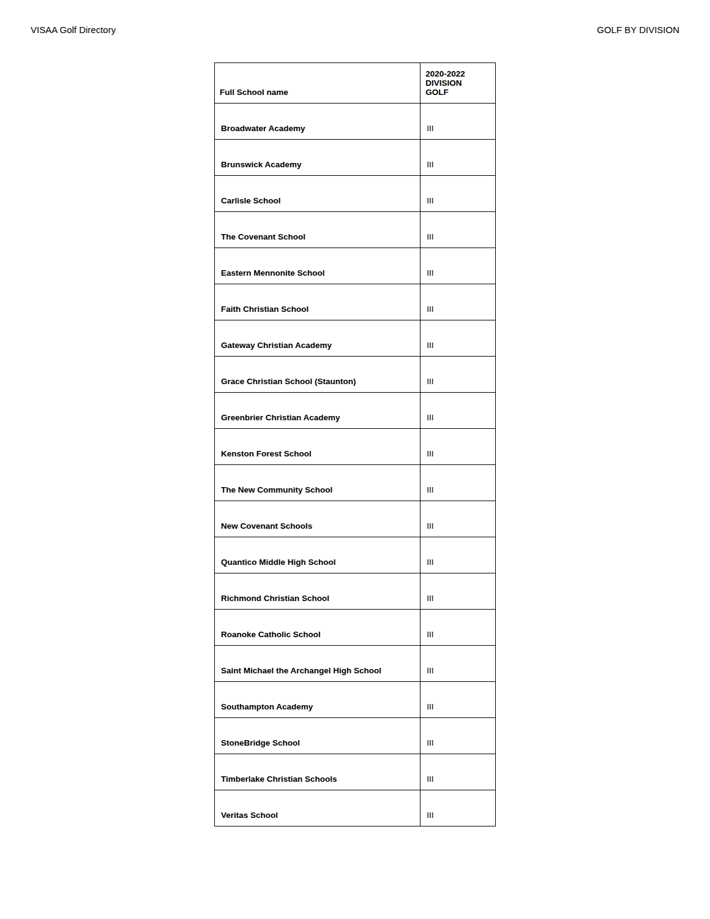VISAA Golf Directory
GOLF BY DIVISION
| Full School name | 2020-2022 DIVISION GOLF |
| --- | --- |
| Broadwater Academy | III |
| Brunswick Academy | III |
| Carlisle School | III |
| The Covenant School | III |
| Eastern Mennonite School | III |
| Faith Christian School | III |
| Gateway Christian Academy | III |
| Grace Christian School (Staunton) | III |
| Greenbrier Christian Academy | III |
| Kenston Forest School | III |
| The New Community School | III |
| New Covenant Schools | III |
| Quantico Middle High School | III |
| Richmond Christian School | III |
| Roanoke Catholic School | III |
| Saint Michael the Archangel High School | III |
| Southampton Academy | III |
| StoneBridge School | III |
| Timberlake Christian Schools | III |
| Veritas School | III |